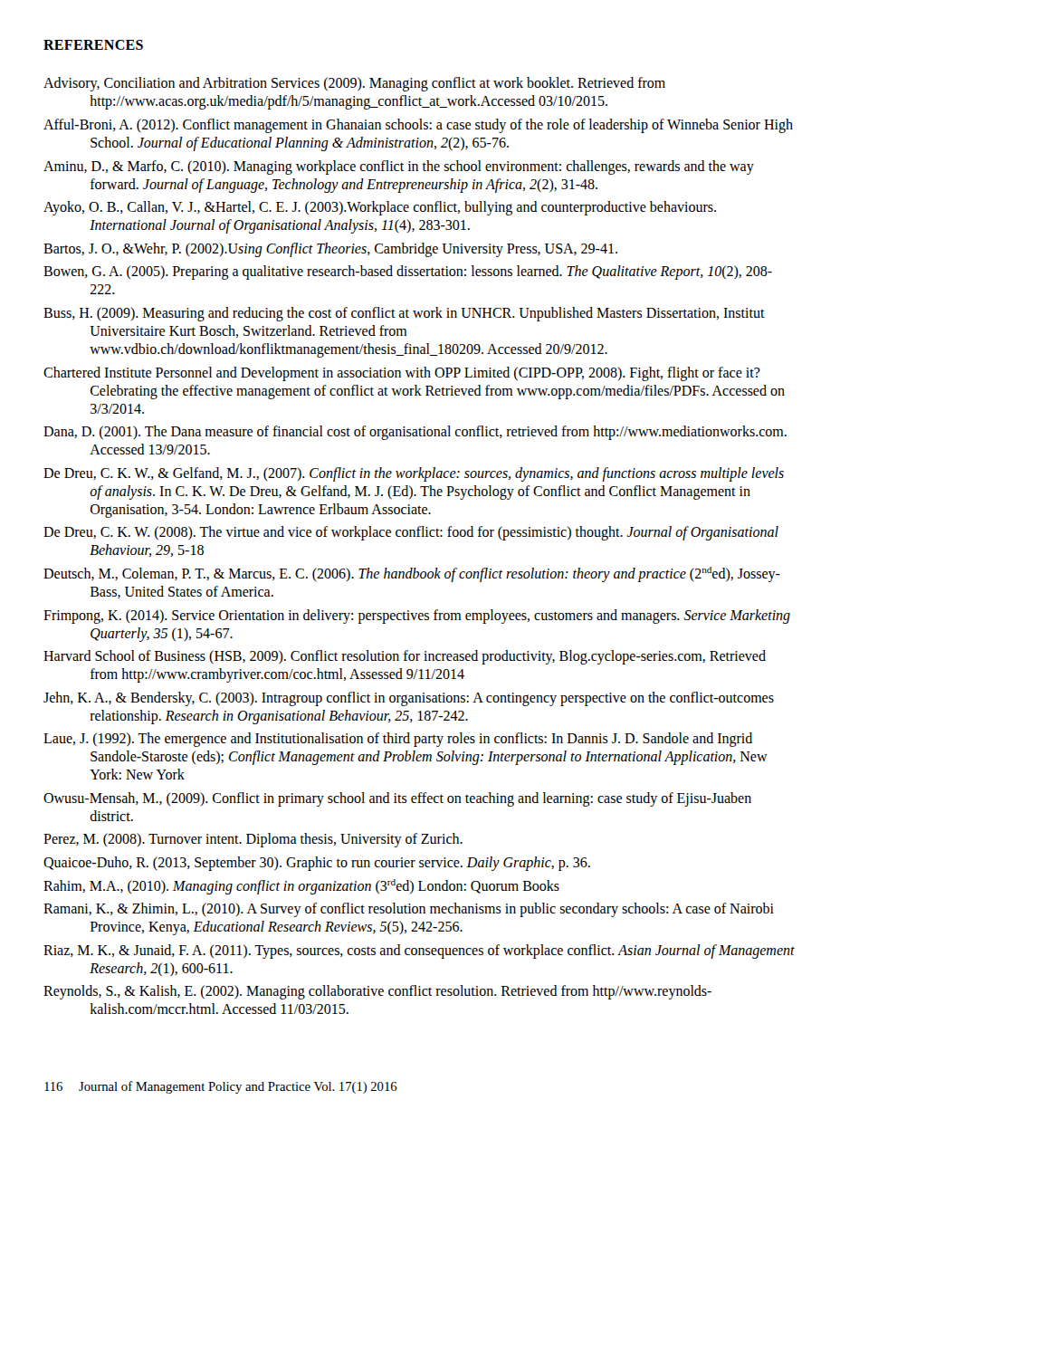REFERENCES
Advisory, Conciliation and Arbitration Services (2009). Managing conflict at work booklet. Retrieved from http://www.acas.org.uk/media/pdf/h/5/managing_conflict_at_work.Accessed 03/10/2015.
Afful-Broni, A. (2012). Conflict management in Ghanaian schools: a case study of the role of leadership of Winneba Senior High School. Journal of Educational Planning & Administration, 2(2), 65-76.
Aminu, D., & Marfo, C. (2010). Managing workplace conflict in the school environment: challenges, rewards and the way forward. Journal of Language, Technology and Entrepreneurship in Africa, 2(2), 31-48.
Ayoko, O. B., Callan, V. J., &Hartel, C. E. J. (2003).Workplace conflict, bullying and counterproductive behaviours. International Journal of Organisational Analysis, 11(4), 283-301.
Bartos, J. O., &Wehr, P. (2002).Using Conflict Theories, Cambridge University Press, USA, 29-41.
Bowen, G. A. (2005). Preparing a qualitative research-based dissertation: lessons learned. The Qualitative Report, 10(2), 208-222.
Buss, H. (2009). Measuring and reducing the cost of conflict at work in UNHCR. Unpublished Masters Dissertation, Institut Universitaire Kurt Bosch, Switzerland. Retrieved from www.vdbio.ch/download/konfliktmanagement/thesis_final_180209. Accessed 20/9/2012.
Chartered Institute Personnel and Development in association with OPP Limited (CIPD-OPP, 2008). Fight, flight or face it? Celebrating the effective management of conflict at work Retrieved from www.opp.com/media/files/PDFs. Accessed on 3/3/2014.
Dana, D. (2001). The Dana measure of financial cost of organisational conflict, retrieved from http://www.mediationworks.com. Accessed 13/9/2015.
De Dreu, C. K. W., & Gelfand, M. J., (2007). Conflict in the workplace: sources, dynamics, and functions across multiple levels of analysis. In C. K. W. De Dreu, & Gelfand, M. J. (Ed). The Psychology of Conflict and Conflict Management in Organisation, 3-54. London: Lawrence Erlbaum Associate.
De Dreu, C. K. W. (2008). The virtue and vice of workplace conflict: food for (pessimistic) thought. Journal of Organisational Behaviour, 29, 5-18
Deutsch, M., Coleman, P. T., & Marcus, E. C. (2006). The handbook of conflict resolution: theory and practice (2nded), Jossey- Bass, United States of America.
Frimpong, K. (2014). Service Orientation in delivery: perspectives from employees, customers and managers. Service Marketing Quarterly, 35 (1), 54-67.
Harvard School of Business (HSB, 2009). Conflict resolution for increased productivity, Blog.cyclope-series.com, Retrieved from http://www.crambyriver.com/coc.html, Assessed 9/11/2014
Jehn, K. A., & Bendersky, C. (2003). Intragroup conflict in organisations: A contingency perspective on the conflict-outcomes relationship. Research in Organisational Behaviour, 25, 187-242.
Laue, J. (1992). The emergence and Institutionalisation of third party roles in conflicts: In Dannis J. D. Sandole and Ingrid Sandole-Staroste (eds); Conflict Management and Problem Solving: Interpersonal to International Application, New York: New York
Owusu-Mensah, M., (2009). Conflict in primary school and its effect on teaching and learning: case study of Ejisu-Juaben district.
Perez, M. (2008). Turnover intent. Diploma thesis, University of Zurich.
Quaicoe-Duho, R. (2013, September 30). Graphic to run courier service. Daily Graphic, p. 36.
Rahim, M.A., (2010). Managing conflict in organization (3rded) London: Quorum Books
Ramani, K., & Zhimin, L., (2010). A Survey of conflict resolution mechanisms in public secondary schools: A case of Nairobi Province, Kenya, Educational Research Reviews, 5(5), 242-256.
Riaz, M. K., & Junaid, F. A. (2011). Types, sources, costs and consequences of workplace conflict. Asian Journal of Management Research, 2(1), 600-611.
Reynolds, S., & Kalish, E. (2002). Managing collaborative conflict resolution. Retrieved from http//www.reynolds-kalish.com/mccr.html. Accessed 11/03/2015.
116 Journal of Management Policy and Practice Vol. 17(1) 2016